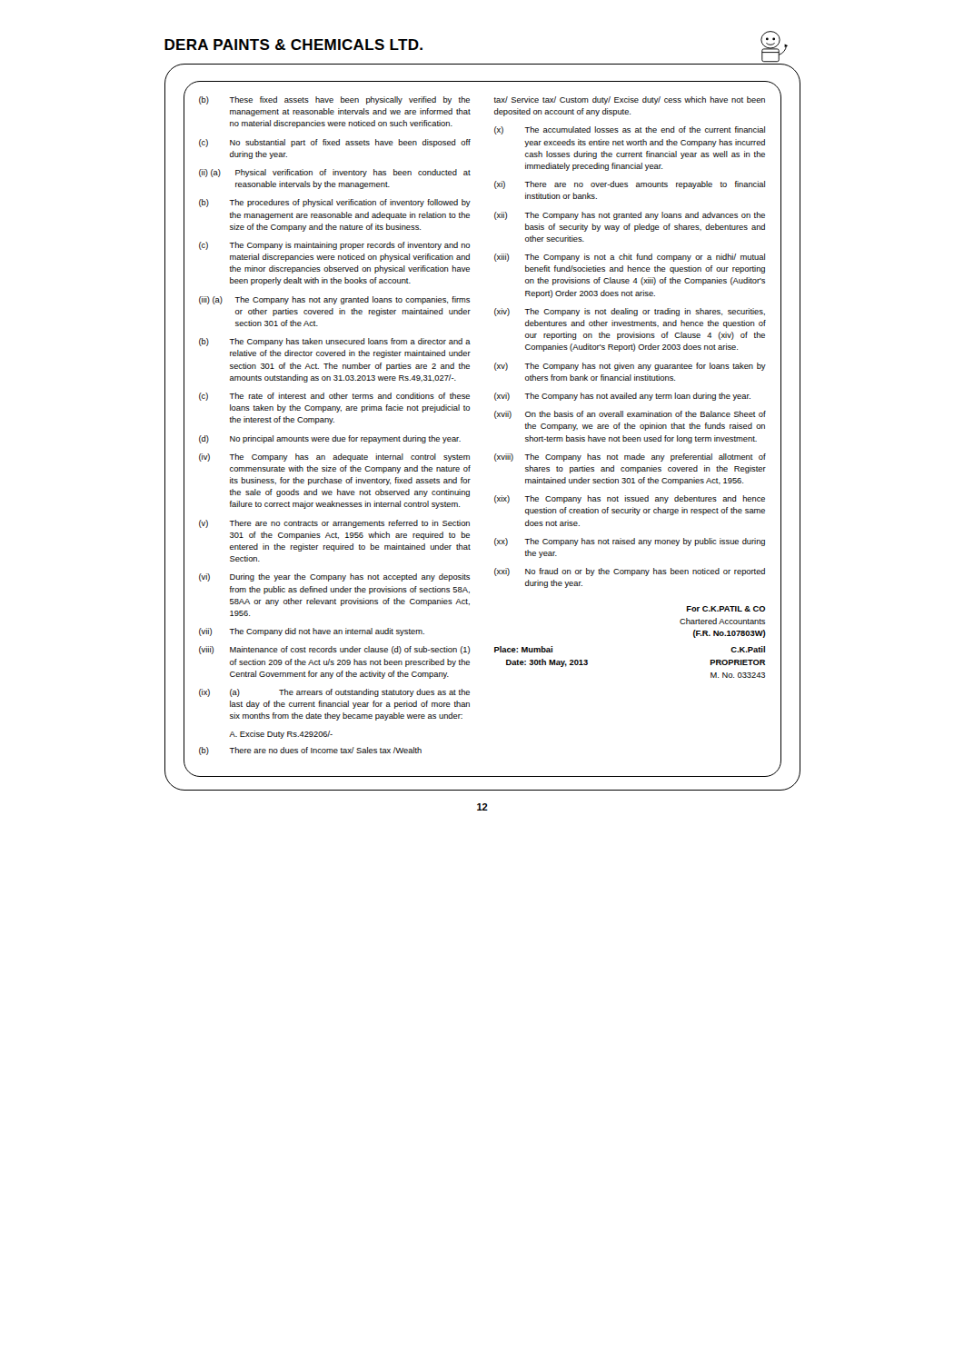DERA PAINTS & CHEMICALS LTD.
(b)
These fixed assets have been physically verified by the management at reasonable intervals and we are informed that no material discrepancies were noticed on such verification.
(c)
No substantial part of fixed assets have been disposed off during the year.
(ii) (a)
Physical verification of inventory has been conducted at reasonable intervals by the management.
(b)
The procedures of physical verification of inventory followed by the management are reasonable and adequate in relation to the size of the Company and the nature of its business.
(c)
The Company is maintaining proper records of inventory and no material discrepancies were noticed on physical verification and the minor discrepancies observed on physical verification have been properly dealt with in the books of account.
(iii) (a)
The Company has not any granted loans to companies, firms or other parties covered in the register maintained under section 301 of the Act.
(b)
The Company has taken unsecured loans from a director and a relative of the director covered in the register maintained under section 301 of the Act. The number of parties are 2 and the amounts outstanding as on 31.03.2013 were Rs.49,31,027/-.
(c)
The rate of interest and other terms and conditions of these loans taken by the Company, are prima facie not prejudicial to the interest of the Company.
(d)
No principal amounts were due for repayment during the year.
(iv)
The Company has an adequate internal control system commensurate with the size of the Company and the nature of its business, for the purchase of inventory, fixed assets and for the sale of goods and we have not observed any continuing failure to correct major weaknesses in internal control system.
(v)
There are no contracts or arrangements referred to in Section 301 of the Companies Act, 1956 which are required to be entered in the register required to be maintained under that Section.
(vi)
During the year the Company has not accepted any deposits from the public as defined under the provisions of sections 58A, 58AA or any other relevant provisions of the Companies Act, 1956.
(vii)
The Company did not have an internal audit system.
(viii)
Maintenance of cost records under clause (d) of sub-section (1) of section 209 of the Act u/s 209 has not been prescribed by the Central Government for any of the activity of the Company.
(ix)
(a) The arrears of outstanding statutory dues as at the last day of the current financial year for a period of more than six months from the date they became payable were as under:
A. Excise Duty Rs.429206/-
(b)
There are no dues of Income tax/ Sales tax /Wealth
tax/ Service tax/ Custom duty/ Excise duty/ cess which have not been deposited on account of any dispute.
(x)
The accumulated losses as at the end of the current financial year exceeds its entire net worth and the Company has incurred cash losses during the current financial year as well as in the immediately preceding financial year.
(xi)
There are no over-dues amounts repayable to financial institution or banks.
(xii)
The Company has not granted any loans and advances on the basis of security by way of pledge of shares, debentures and other securities.
(xiii)
The Company is not a chit fund company or a nidhi/ mutual benefit fund/societies and hence the question of our reporting on the provisions of Clause 4 (xiii) of the Companies (Auditor's Report) Order 2003 does not arise.
(xiv)
The Company is not dealing or trading in shares, securities, debentures and other investments, and hence the question of our reporting on the provisions of Clause 4 (xiv) of the Companies (Auditor's Report) Order 2003 does not arise.
(xv)
The Company has not given any guarantee for loans taken by others from bank or financial institutions.
(xvi)
The Company has not availed any term loan during the year.
(xvii)
On the basis of an overall examination of the Balance Sheet of the Company, we are of the opinion that the funds raised on short-term basis have not been used for long term investment.
(xviii)
The Company has not made any preferential allotment of shares to parties and companies covered in the Register maintained under section 301 of the Companies Act, 1956.
(xix)
The Company has not issued any debentures and hence question of creation of security or charge in respect of the same does not arise.
(xx)
The Company has not raised any money by public issue during the year.
(xxi)
No fraud on or by the Company has been noticed or reported during the year.
For C.K.PATIL & CO
Chartered Accountants
(F.R. No.107803W)
Place: Mumbai
C.K.Patil
Date: 30th May, 2013
PROPRIETOR
M. No. 033243
12